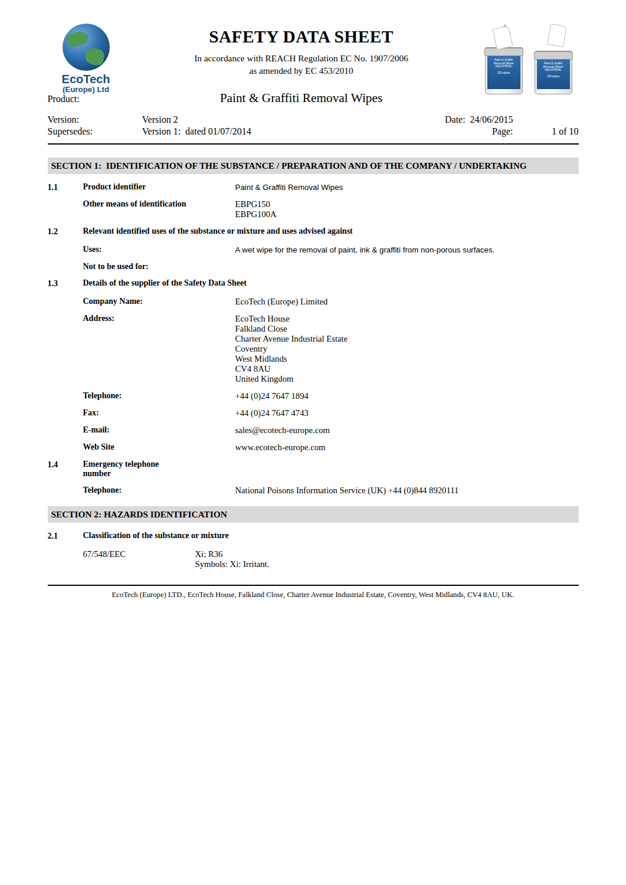EcoTech(Europe) Ltd
SAFETY DATA SHEET
In accordance with REACH Regulation EC No. 1907/2006
as amended by EC 453/2010
Paint & Graffiti
Removal Wipes
INDUSTRIAL
150 wipes
Paint & Graffiti
Removal Wipes
INDUSTRIAL
100 wipes
Product:
Paint & Graffiti Removal Wipes
| Version: | Version 2 | Date: 24/06/2015 | |
| Supersedes: | Version 1: dated 01/07/2014 | Page: | 1 of 10 |
SECTION 1: IDENTIFICATION OF THE SUBSTANCE / PREPARATION AND OF THE COMPANY / UNDERTAKING
1.1
Product identifier
Paint & Graffiti Removal Wipes
Other means of identification
EBPG150
EBPG100A
1.2
Relevant identified uses of the substance or mixture and uses advised against
Uses:
A wet wipe for the removal of paint, ink & graffiti from non-porous surfaces.
Not to be used for:
1.3
Details of the supplier of the Safety Data Sheet
Company Name:
EcoTech (Europe) Limited
Address:
EcoTech House Falkland Close Charter Avenue Industrial Estate Coventry West Midlands CV4 8AU United Kingdom
Telephone:
+44 (0)24 7647 1894
Fax:
+44 (0)24 7647 4743
E-mail:
sales@ecotech-europe.com
Web Site
www.ecotech-europe.com
1.4
Emergency telephone
number
Telephone:
National Poisons Information Service (UK) +44 (0)844 8920111
SECTION 2: HAZARDS IDENTIFICATION
2.1
Classification of the substance or mixture
67/548/EEC
Xi; R36 Symbols: Xi: Irritant.
EcoTech (Europe) LTD., EcoTech House, Falkland Close, Charter Avenue Industrial Estate, Coventry, West Midlands, CV4 8AU, UK.